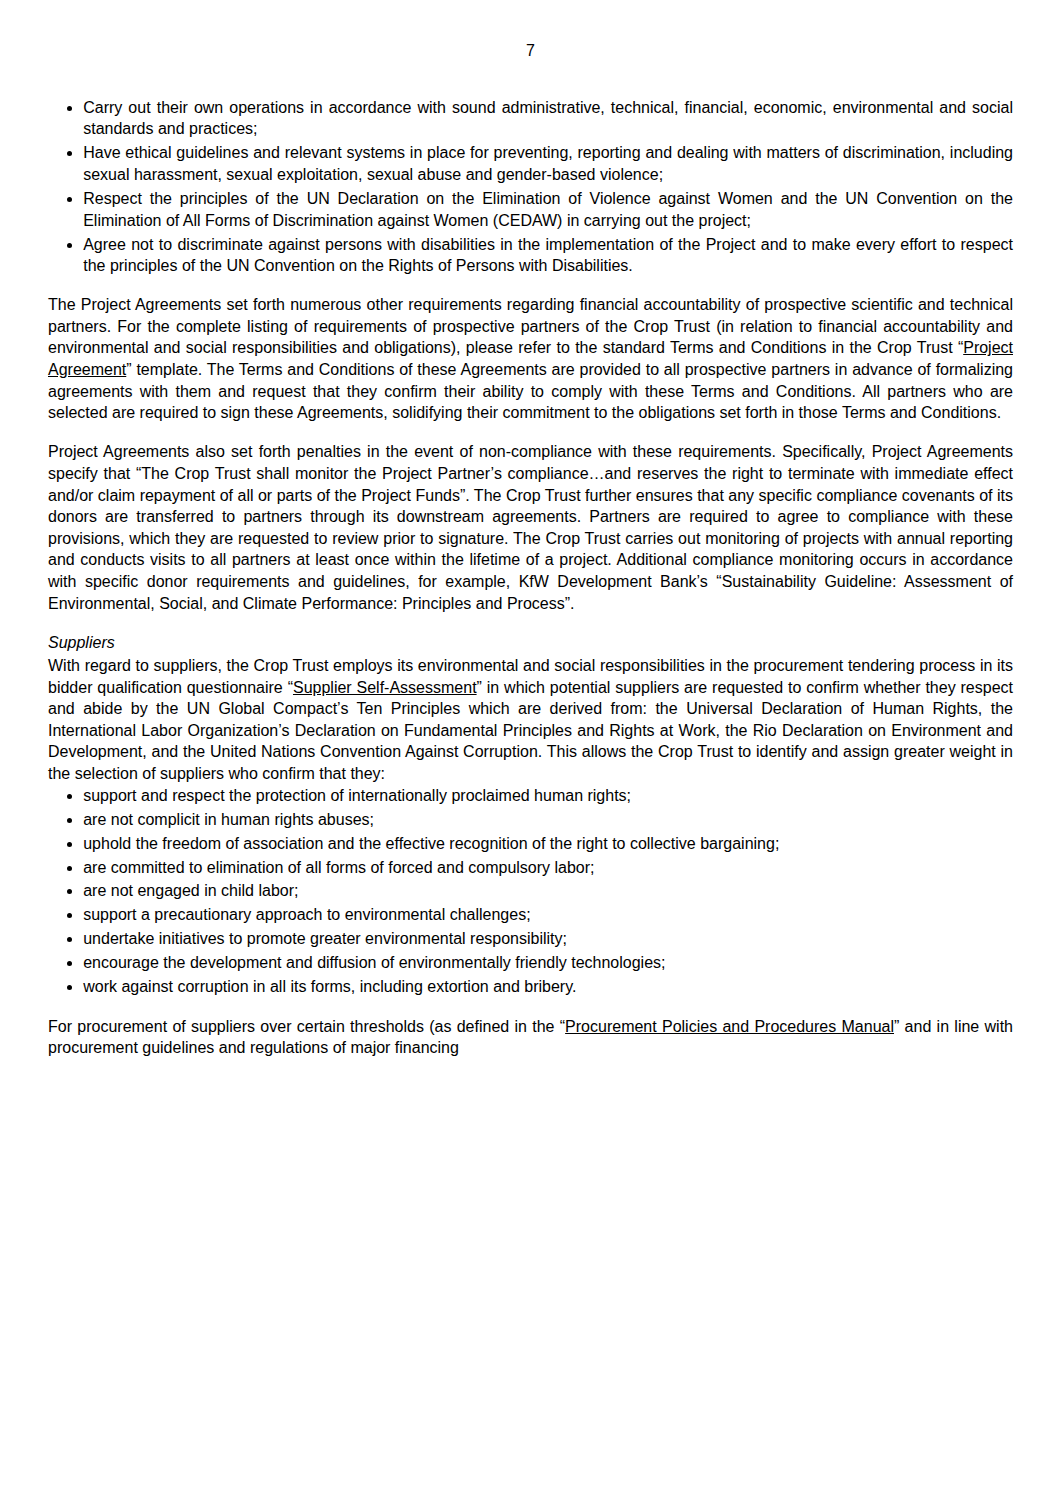7
Carry out their own operations in accordance with sound administrative, technical, financial, economic, environmental and social standards and practices;
Have ethical guidelines and relevant systems in place for preventing, reporting and dealing with matters of discrimination, including sexual harassment, sexual exploitation, sexual abuse and gender-based violence;
Respect the principles of the UN Declaration on the Elimination of Violence against Women and the UN Convention on the Elimination of All Forms of Discrimination against Women (CEDAW) in carrying out the project;
Agree not to discriminate against persons with disabilities in the implementation of the Project and to make every effort to respect the principles of the UN Convention on the Rights of Persons with Disabilities.
The Project Agreements set forth numerous other requirements regarding financial accountability of prospective scientific and technical partners. For the complete listing of requirements of prospective partners of the Crop Trust (in relation to financial accountability and environmental and social responsibilities and obligations), please refer to the standard Terms and Conditions in the Crop Trust “Project Agreement” template. The Terms and Conditions of these Agreements are provided to all prospective partners in advance of formalizing agreements with them and request that they confirm their ability to comply with these Terms and Conditions. All partners who are selected are required to sign these Agreements, solidifying their commitment to the obligations set forth in those Terms and Conditions.
Project Agreements also set forth penalties in the event of non-compliance with these requirements. Specifically, Project Agreements specify that “The Crop Trust shall monitor the Project Partner’s compliance…and reserves the right to terminate with immediate effect and/or claim repayment of all or parts of the Project Funds”. The Crop Trust further ensures that any specific compliance covenants of its donors are transferred to partners through its downstream agreements. Partners are required to agree to compliance with these provisions, which they are requested to review prior to signature. The Crop Trust carries out monitoring of projects with annual reporting and conducts visits to all partners at least once within the lifetime of a project. Additional compliance monitoring occurs in accordance with specific donor requirements and guidelines, for example, KfW Development Bank’s “Sustainability Guideline: Assessment of Environmental, Social, and Climate Performance: Principles and Process”.
Suppliers
With regard to suppliers, the Crop Trust employs its environmental and social responsibilities in the procurement tendering process in its bidder qualification questionnaire “Supplier Self-Assessment” in which potential suppliers are requested to confirm whether they respect and abide by the UN Global Compact’s Ten Principles which are derived from: the Universal Declaration of Human Rights, the International Labor Organization’s Declaration on Fundamental Principles and Rights at Work, the Rio Declaration on Environment and Development, and the United Nations Convention Against Corruption. This allows the Crop Trust to identify and assign greater weight in the selection of suppliers who confirm that they:
support and respect the protection of internationally proclaimed human rights;
are not complicit in human rights abuses;
uphold the freedom of association and the effective recognition of the right to collective bargaining;
are committed to elimination of all forms of forced and compulsory labor;
are not engaged in child labor;
support a precautionary approach to environmental challenges;
undertake initiatives to promote greater environmental responsibility;
encourage the development and diffusion of environmentally friendly technologies;
work against corruption in all its forms, including extortion and bribery.
For procurement of suppliers over certain thresholds (as defined in the “Procurement Policies and Procedures Manual” and in line with procurement guidelines and regulations of major financing